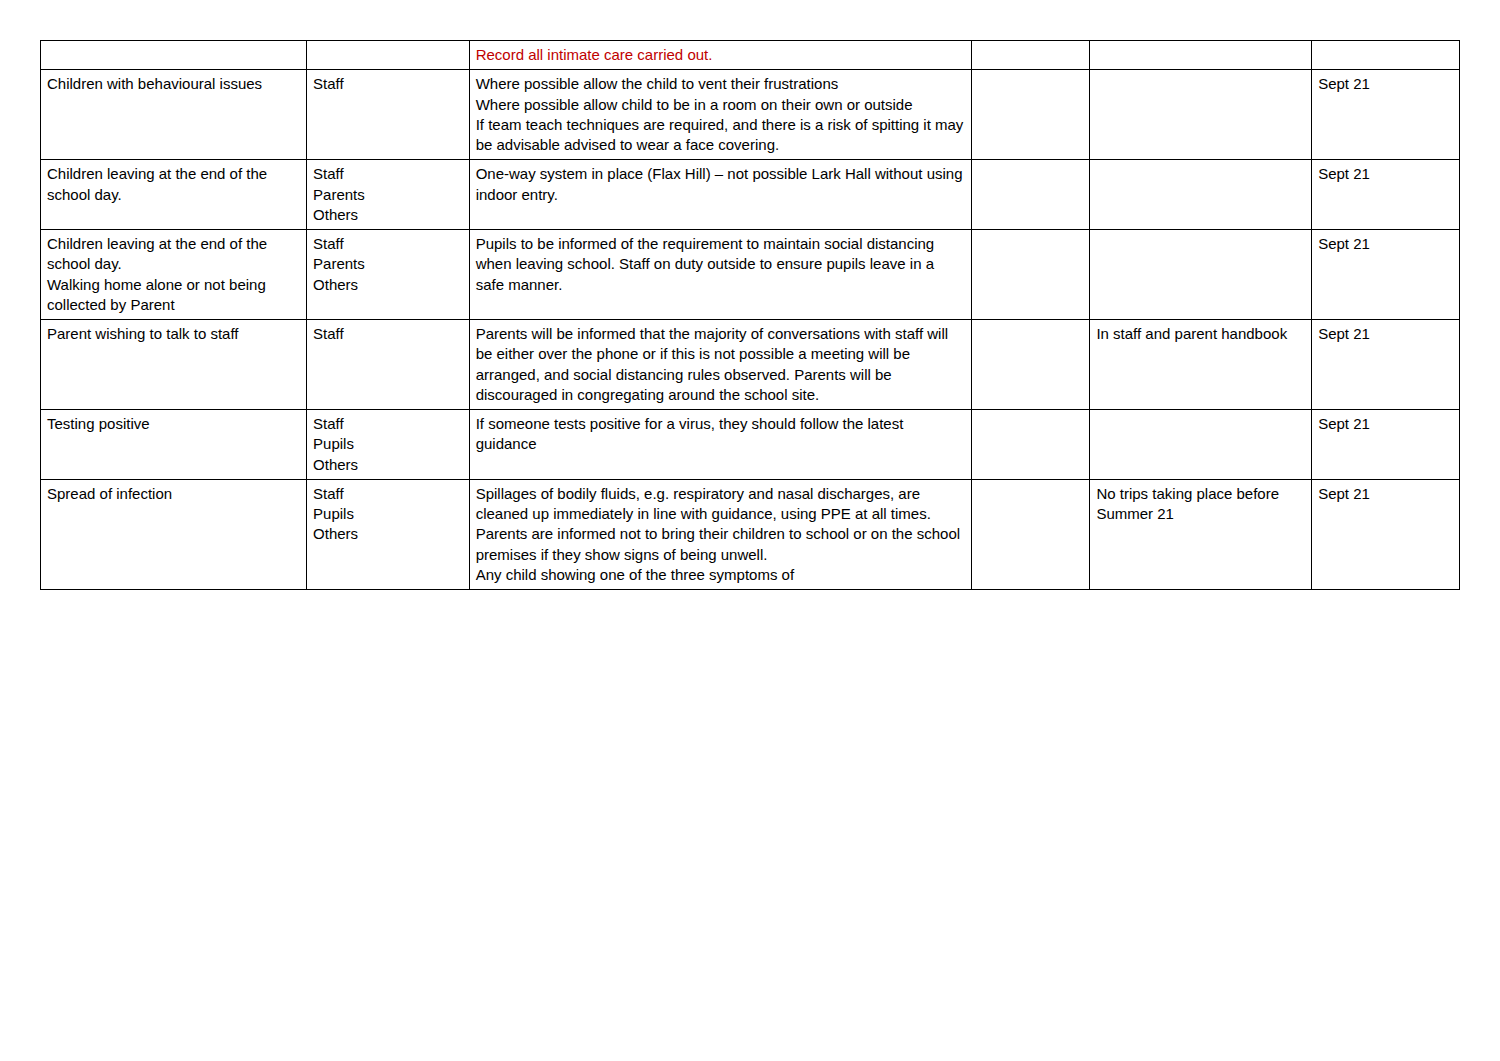| | | Record all intimate care carried out. | | | |
| Children with behavioural issues | Staff | Where possible allow the child to vent their frustrations Where possible allow child to be in a room on their own or outside If team teach techniques are required, and there is a risk of spitting it may be advisable advised to wear a face covering. | | | Sept 21 |
| Children leaving at the end of the school day. | Staff Parents Others | One-way system in place (Flax Hill) – not possible Lark Hall without using indoor entry. | | | Sept 21 |
| Children leaving at the end of the school day. Walking home alone or not being collected by Parent | Staff Parents Others | Pupils to be informed of the requirement to maintain social distancing when leaving school. Staff on duty outside to ensure pupils leave in a safe manner. | | | Sept 21 |
| Parent wishing to talk to staff | Staff | Parents will be informed that the majority of conversations with staff will be either over the phone or if this is not possible a meeting will be arranged, and social distancing rules observed. Parents will be discouraged in congregating around the school site. | | In staff and parent handbook | Sept 21 |
| Testing positive | Staff Pupils Others | If someone tests positive for a virus, they should follow the latest guidance | | | Sept 21 |
| Spread of infection | Staff Pupils Others | Spillages of bodily fluids, e.g. respiratory and nasal discharges, are cleaned up immediately in line with guidance, using PPE at all times. Parents are informed not to bring their children to school or on the school premises if they show signs of being unwell. Any child showing one of the three symptoms of | | No trips taking place before Summer 21 | Sept 21 |